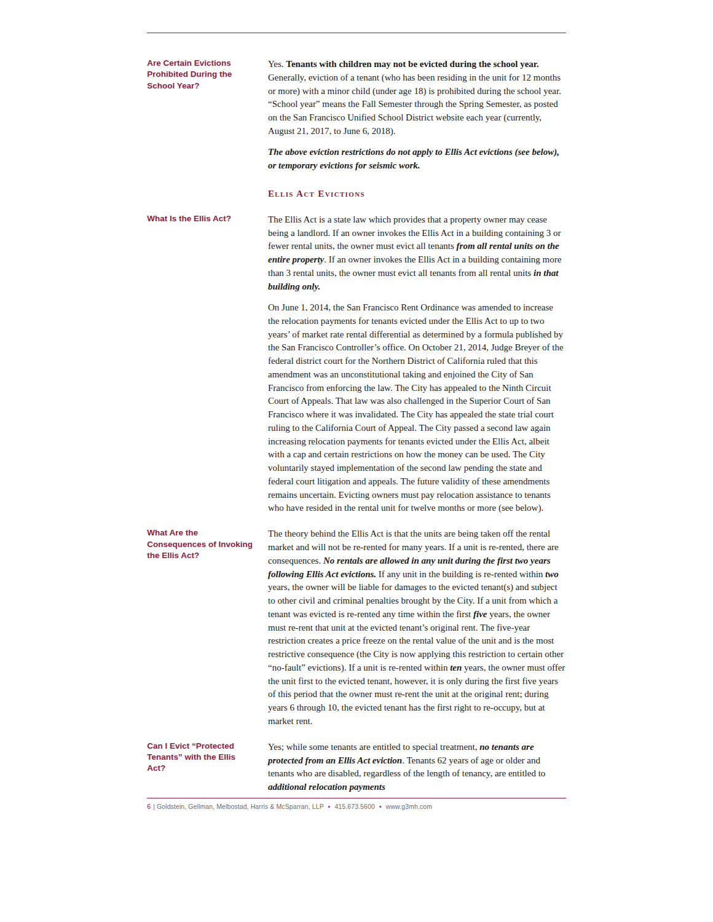Are Certain Evictions Prohibited During the School Year?
Yes. Tenants with children may not be evicted during the school year. Generally, eviction of a tenant (who has been residing in the unit for 12 months or more) with a minor child (under age 18) is prohibited during the school year. “School year” means the Fall Semester through the Spring Semester, as posted on the San Francisco Unified School District website each year (currently, August 21, 2017, to June 6, 2018).
The above eviction restrictions do not apply to Ellis Act evictions (see below), or temporary evictions for seismic work.
Ellis Act Evictions
What Is the Ellis Act?
The Ellis Act is a state law which provides that a property owner may cease being a landlord. If an owner invokes the Ellis Act in a building containing 3 or fewer rental units, the owner must evict all tenants from all rental units on the entire property. If an owner invokes the Ellis Act in a building containing more than 3 rental units, the owner must evict all tenants from all rental units in that building only.
On June 1, 2014, the San Francisco Rent Ordinance was amended to increase the relocation payments for tenants evicted under the Ellis Act to up to two years’ of market rate rental differential as determined by a formula published by the San Francisco Controller’s office. On October 21, 2014, Judge Breyer of the federal district court for the Northern District of California ruled that this amendment was an unconstitutional taking and enjoined the City of San Francisco from enforcing the law. The City has appealed to the Ninth Circuit Court of Appeals. That law was also challenged in the Superior Court of San Francisco where it was invalidated. The City has appealed the state trial court ruling to the California Court of Appeal. The City passed a second law again increasing relocation payments for tenants evicted under the Ellis Act, albeit with a cap and certain restrictions on how the money can be used. The City voluntarily stayed implementation of the second law pending the state and federal court litigation and appeals. The future validity of these amendments remains uncertain. Evicting owners must pay relocation assistance to tenants who have resided in the rental unit for twelve months or more (see below).
What Are the Consequences of Invoking the Ellis Act?
The theory behind the Ellis Act is that the units are being taken off the rental market and will not be re-rented for many years. If a unit is re-rented, there are consequences. No rentals are allowed in any unit during the first two years following Ellis Act evictions. If any unit in the building is re-rented within two years, the owner will be liable for damages to the evicted tenant(s) and subject to other civil and criminal penalties brought by the City. If a unit from which a tenant was evicted is re-rented any time within the first five years, the owner must re-rent that unit at the evicted tenant’s original rent. The five-year restriction creates a price freeze on the rental value of the unit and is the most restrictive consequence (the City is now applying this restriction to certain other “no-fault” evictions). If a unit is re-rented within ten years, the owner must offer the unit first to the evicted tenant, however, it is only during the first five years of this period that the owner must re-rent the unit at the original rent; during years 6 through 10, the evicted tenant has the first right to re-occupy, but at market rent.
Can I Evict “Protected Tenants” with the Ellis Act?
Yes; while some tenants are entitled to special treatment, no tenants are protected from an Ellis Act eviction. Tenants 62 years of age or older and tenants who are disabled, regardless of the length of tenancy, are entitled to additional relocation payments
6| Goldstein, Gellman, Melbostad, Harris & McSparran, LLP • 415.673.5600 • www.g3mh.com